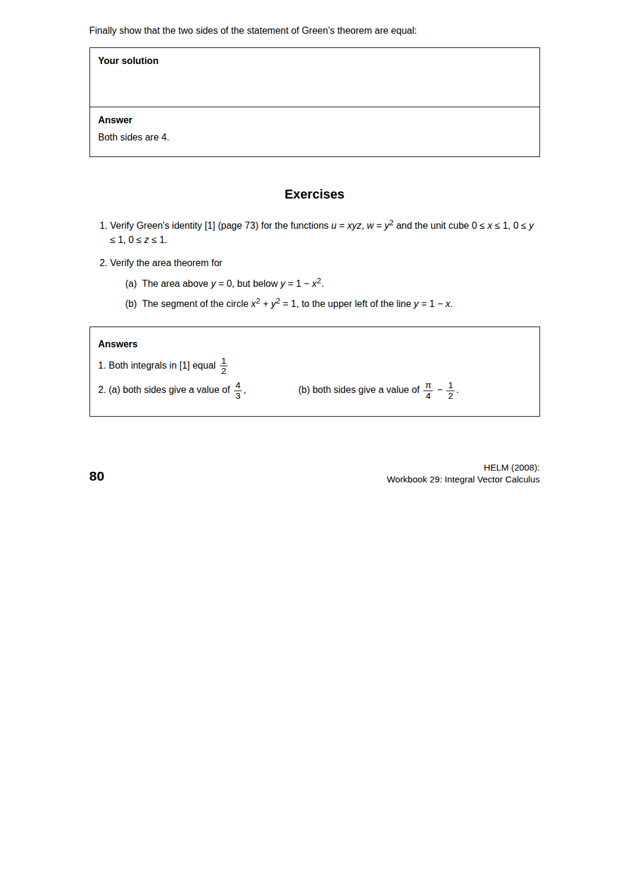Finally show that the two sides of the statement of Green's theorem are equal:
Your solution
Answer
Both sides are 4.
Exercises
Verify Green's identity [1] (page 73) for the functions u = xyz, w = y2 and the unit cube 0 ≤ x ≤ 1, 0 ≤ y ≤ 1, 0 ≤ z ≤ 1.
Verify the area theorem for
(a) The area above y = 0, but below y = 1 − x2.
(b) The segment of the circle x2 + y2 = 1, to the upper left of the line y = 1 − x.
Answers
1. Both integrals in [1] equal 12
2. (a) both sides give a value of 43, (b) both sides give a value of π 4 − 12.
80
HELM (2008):
Workbook 29: Integral Vector Calculus